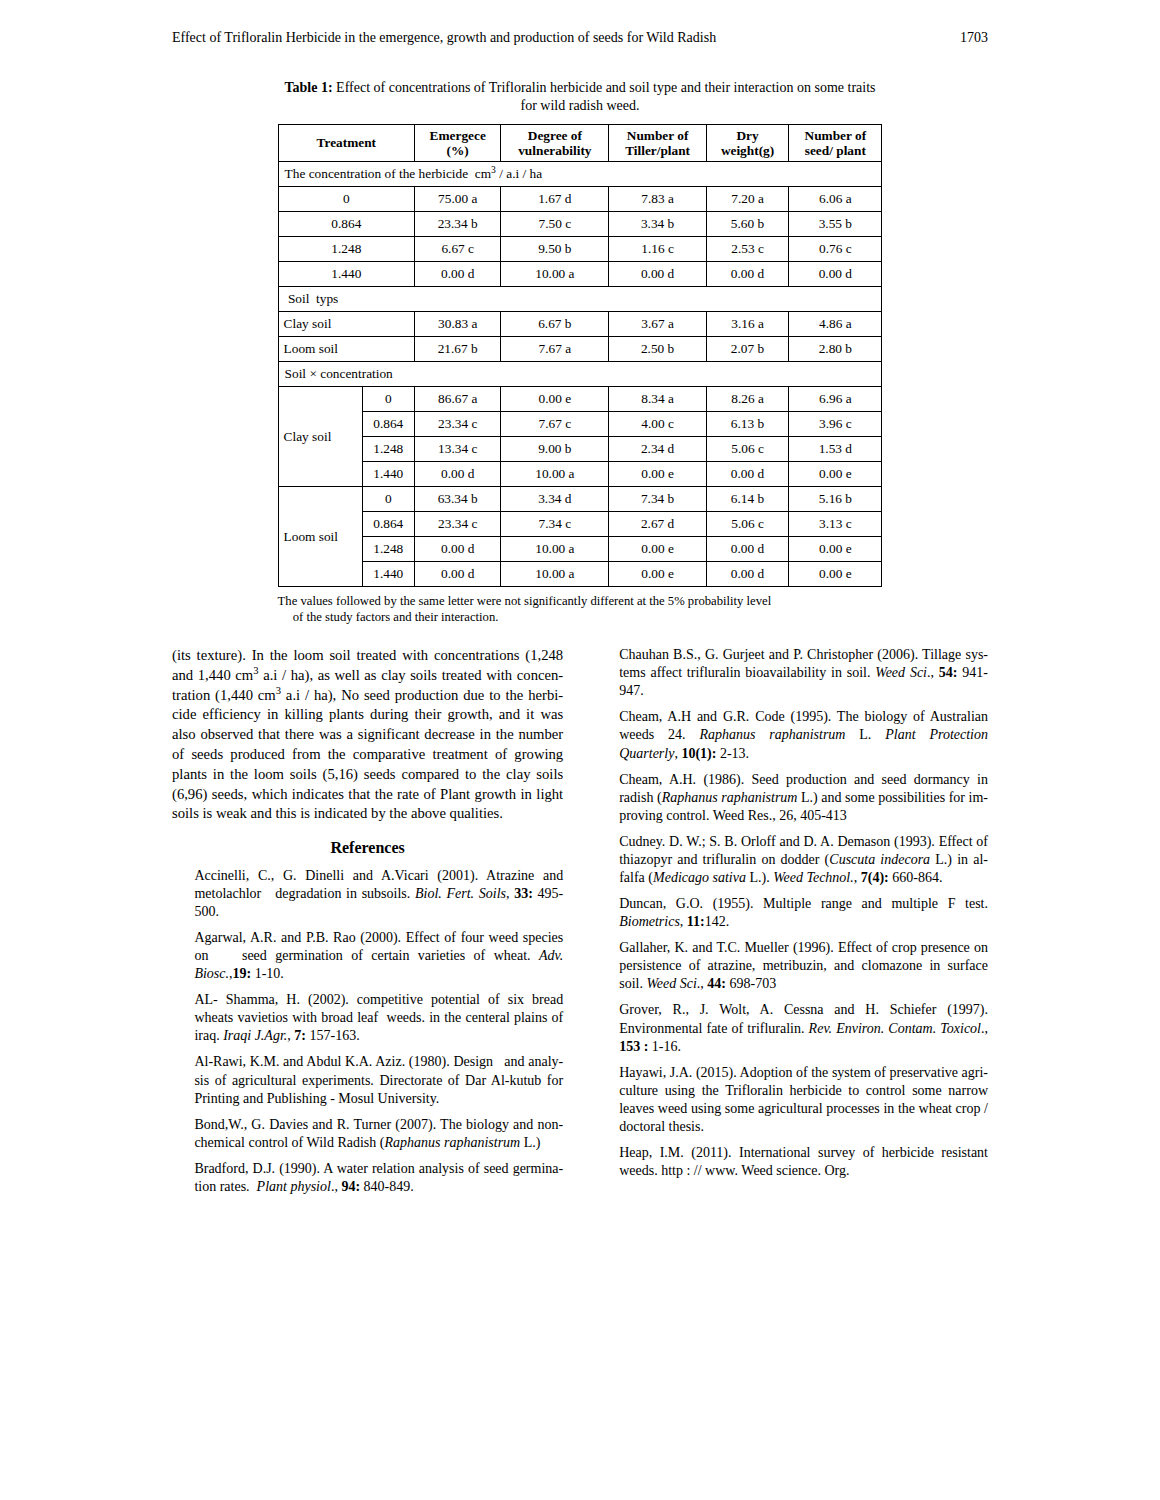Effect of Trifloralin Herbicide in the emergence, growth and production of seeds for Wild Radish 1703
Table 1: Effect of concentrations of Trifloralin herbicide and soil type and their interaction on some traits for wild radish weed.
| Treatment | Emergece (%) | Degree of vulnerability | Number of Tiller/plant | Dry weight(g) | Number of seed/ plant |
| --- | --- | --- | --- | --- | --- |
| The concentration of the herbicide cm 3 / a.i / ha |
| 0 | 75.00 a | 1.67 d | 7.83 a | 7.20 a | 6.06 a |
| 0.864 | 23.34 b | 7.50 c | 3.34 b | 5.60 b | 3.55 b |
| 1.248 | 6.67 c | 9.50 b | 1.16 c | 2.53 c | 0.76 c |
| 1.440 | 0.00 d | 10.00 a | 0.00 d | 0.00 d | 0.00 d |
| Soil typs |
| Clay soil | 30.83 a | 6.67 b | 3.67 a | 3.16 a | 4.86 a |
| Loom soil | 21.67 b | 7.67 a | 2.50 b | 2.07 b | 2.80 b |
| Soil × concentration |
| Clay soil | 0 | 86.67 a | 0.00 e | 8.34 a | 8.26 a | 6.96 a |
| 0.864 | 23.34 c | 7.67 c | 4.00 c | 6.13 b | 3.96 c |
| 1.248 | 13.34 c | 9.00 b | 2.34 d | 5.06 c | 1.53 d |
| 1.440 | 0.00 d | 10.00 a | 0.00 e | 0.00 d | 0.00 e |
| Loom soil | 0 | 63.34 b | 3.34 d | 7.34 b | 6.14 b | 5.16 b |
| 0.864 | 23.34 c | 7.34 c | 2.67 d | 5.06 c | 3.13 c |
| 1.248 | 0.00 d | 10.00 a | 0.00 e | 0.00 d | 0.00 e |
| 1.440 | 0.00 d | 10.00 a | 0.00 e | 0.00 d | 0.00 e |
The values followed by the same letter were not significantly different at the 5% probability level of the study factors and their interaction.
(its texture). In the loom soil treated with concentrations (1,248 and 1,440 cm3 a.i / ha), as well as clay soils treated with concentration (1,440 cm3 a.i / ha), No seed production due to the herbicide efficiency in killing plants during their growth, and it was also observed that there was a significant decrease in the number of seeds produced from the comparative treatment of growing plants in the loom soils (5,16) seeds compared to the clay soils (6,96) seeds, which indicates that the rate of Plant growth in light soils is weak and this is indicated by the above qualities.
References
Accinelli, C., G. Dinelli and A.Vicari (2001). Atrazine and metolachlor degradation in subsoils. Biol. Fert. Soils, 33: 495-500.
Agarwal, A.R. and P.B. Rao (2000). Effect of four weed species on seed germination of certain varieties of wheat. Adv. Biosc.,19: 1-10.
AL- Shamma, H. (2002). competitive potential of six bread wheats vavietios with broad leaf weeds. in the centeral plains of iraq. Iraqi J.Agr., 7: 157-163.
Al-Rawi, K.M. and Abdul K.A. Aziz. (1980). Design and analysis of agricultural experiments. Directorate of Dar Al-kutub for Printing and Publishing - Mosul University.
Bond,W., G. Davies and R. Turner (2007). The biology and non-chemical control of Wild Radish (Raphanus raphanistrum L.)
Bradford, D.J. (1990). A water relation analysis of seed germination rates. Plant physiol., 94: 840-849.
Chauhan B.S., G. Gurjeet and P. Christopher (2006). Tillage systems affect trifluralin bioavailability in soil. Weed Sci., 54: 941-947.
Cheam, A.H and G.R. Code (1995). The biology of Australian weeds 24. Raphanus raphanistrum L. Plant Protection Quarterly, 10(1): 2-13.
Cheam, A.H. (1986). Seed production and seed dormancy in radish (Raphanus raphanistrum L.) and some possibilities for improving control. Weed Res., 26, 405-413
Cudney. D. W.; S. B. Orloff and D. A. Demason (1993). Effect of thiazopyr and trifluralin on dodder (Cuscuta indecora L.) in alfalfa (Medicago sativa L.). Weed Technol., 7(4): 660-864.
Duncan, G.O. (1955). Multiple range and multiple F test. Biometrics, 11: 142.
Gallaher, K. and T.C. Mueller (1996). Effect of crop presence on persistence of atrazine, metribuzin, and clomazone in surface soil. Weed Sci., 44: 698-703
Grover, R., J. Wolt, A. Cessna and H. Schiefer (1997). Environmental fate of trifluralin. Rev. Environ. Contam. Toxicol., 153 : 1-16.
Hayawi, J.A. (2015). Adoption of the system of preservative agriculture using the Trifloralin herbicide to control some narrow leaves weed using some agricultural processes in the wheat crop / doctoral thesis.
Heap, I.M. (2011). International survey of herbicide resistant weeds. http : // www. Weed science. Org.